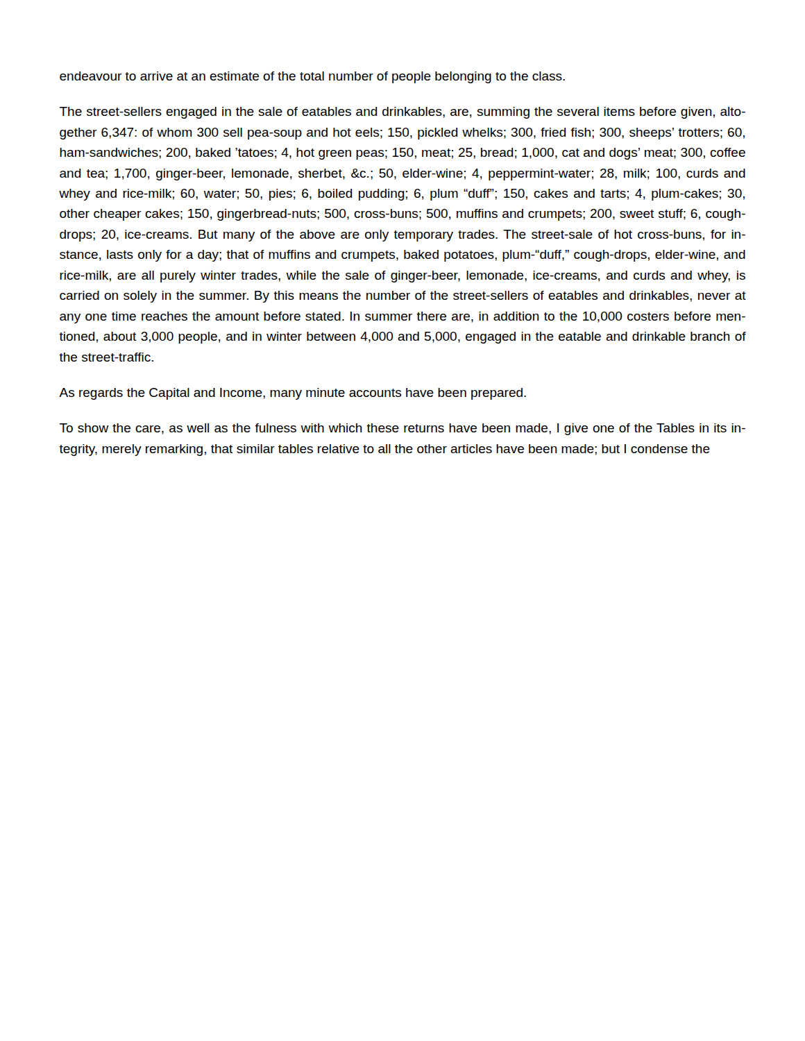endeavour to arrive at an estimate of the total number of people belonging to the class.
The street-sellers engaged in the sale of eatables and drinkables, are, summing the several items before given, altogether 6,347: of whom 300 sell pea-soup and hot eels; 150, pickled whelks; 300, fried fish; 300, sheeps’ trotters; 60, ham-sandwiches; 200, baked ’tatoes; 4, hot green peas; 150, meat; 25, bread; 1,000, cat and dogs’ meat; 300, coffee and tea; 1,700, ginger-beer, lemonade, sherbet, &c.; 50, elder-wine; 4, peppermint-water; 28, milk; 100, curds and whey and rice-milk; 60, water; 50, pies; 6, boiled pudding; 6, plum “duff”; 150, cakes and tarts; 4, plum-cakes; 30, other cheaper cakes; 150, gingerbread-nuts; 500, cross-buns; 500, muffins and crumpets; 200, sweet stuff; 6, cough-drops; 20, ice-creams. But many of the above are only temporary trades. The street-sale of hot cross-buns, for instance, lasts only for a day; that of muffins and crumpets, baked potatoes, plum-“duff,” cough-drops, elder-wine, and rice-milk, are all purely winter trades, while the sale of ginger-beer, lemonade, ice-creams, and curds and whey, is carried on solely in the summer. By this means the number of the street-sellers of eatables and drinkables, never at any one time reaches the amount before stated. In summer there are, in addition to the 10,000 costers before mentioned, about 3,000 people, and in winter between 4,000 and 5,000, engaged in the eatable and drinkable branch of the street-traffic.
As regards the Capital and Income, many minute accounts have been prepared.
To show the care, as well as the fulness with which these returns have been made, I give one of the Tables in its integrity, merely remarking, that similar tables relative to all the other articles have been made; but I condense the